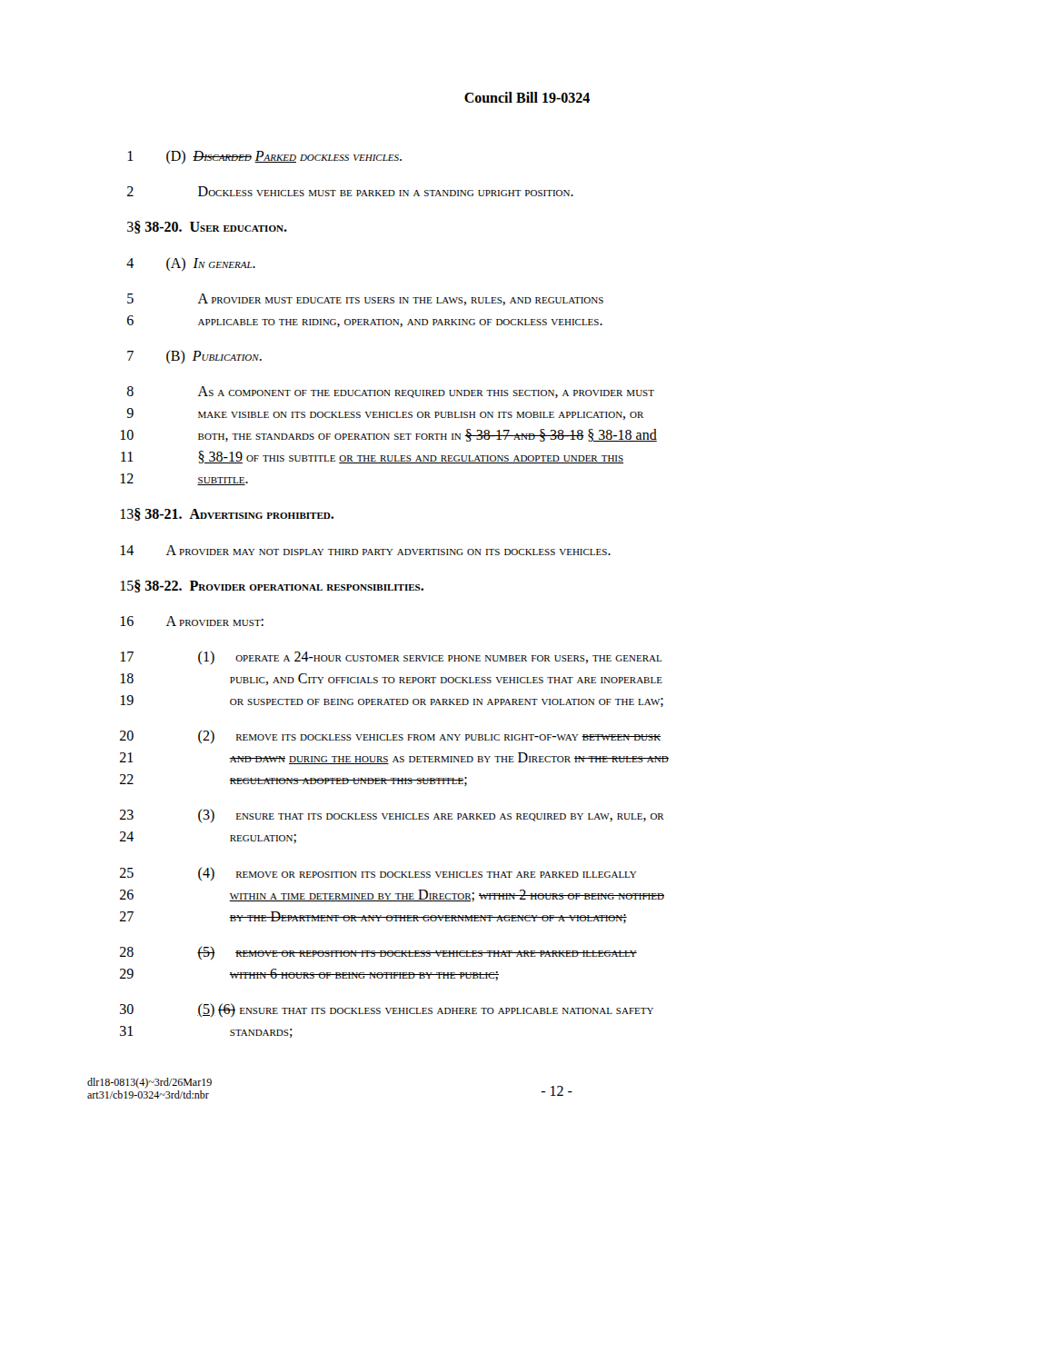Council Bill 19-0324
| 1 | (D) Discarded Parked dockless vehicles . |
| 2 | Dockless vehicles must be parked in a standing upright position. |
| 3 | § 38-20. User education. |
| 4 | (A) In general . |
| 5 | A provider must educate its users in the laws, rules, and regulations |
| 6 | applicable to the riding, operation, and parking of dockless vehicles. |
| 7 | (B) Publication . |
| 8 | As a component of the education required under this section, a provider must |
| 9 | make visible on its dockless vehicles or publish on its mobile application, or |
| 10 | both, the standards of operation set forth in § 38-17 and § 38-18 § 38-18 and |
| 11 | § 38-19 of this subtitle or the rules and regulations adopted under this |
| 12 | subtitle . |
| 13 | § 38-21. Advertising prohibited. |
| 14 | A provider may not display third party advertising on its dockless vehicles. |
| 15 | § 38-22. Provider operational responsibilities. |
| 16 | A provider must: |
| 17 | (1) operate a 24- hour customer service phone number for users, the general |
| 18 | public, and City officials to report dockless vehicles that are inoperable |
| 19 | or suspected of being operated or parked in apparent violation of the law; |
| 20 | (2) remove its dockless vehicles from any public right-of-way between dusk |
| 21 | and dawn during the hours as determined by the Director in the rules and |
| 22 | regulations adopted under this subtitle ; |
| 23 | (3) ensure that its dockless vehicles are parked as required by law, rule, or |
| 24 | regulation; |
| 25 | (4) remove or reposition its dockless vehicles that are parked illegally |
| 26 | within a time determined by the Director; within 2 hours of being notified |
| 27 | by the Department or any other government agency of a violation; |
| 28 | (5) remove or reposition its dockless vehicles that are parked illegally |
| 29 | within 6 hours of being notified by the public; |
| 30 | (5) (6) ensure that its dockless vehicles adhere to applicable national safety |
| 31 | standards; |
dlr18-0813(4)~3rd/26Mar19
art31/cb19-0324~3rd/td:nbr
- 12 -